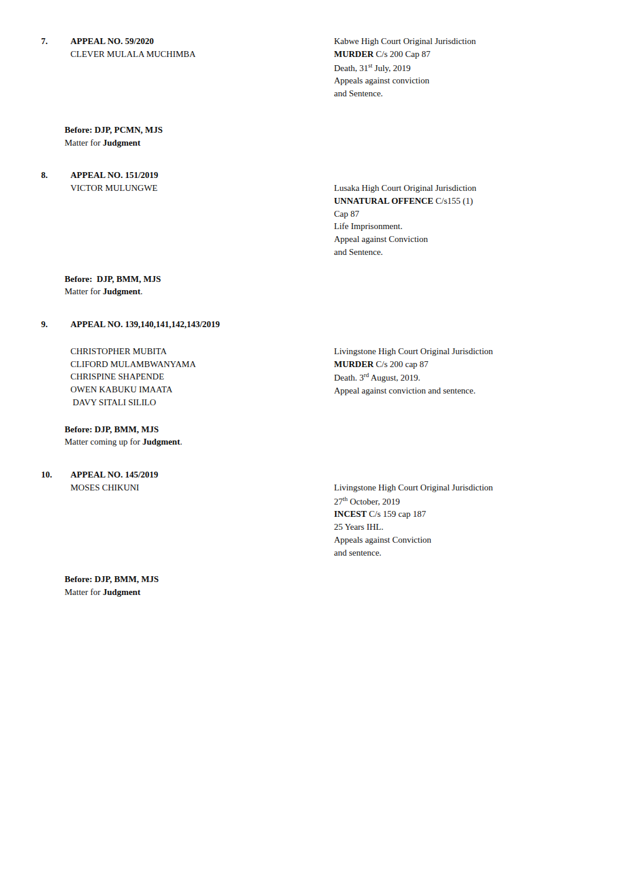7.
APPEAL NO. 59/2020
CLEVER MULALA MUCHIMBA
Kabwe High Court Original Jurisdiction
MURDER C/s 200 Cap 87
Death, 31st July, 2019
Appeals against conviction
and Sentence.
Before: DJP, PCMN, MJS
Matter for Judgment
8.
APPEAL NO. 151/2019
VICTOR MULUNGWE
Lusaka High Court Original Jurisdiction
UNNATURAL OFFENCE C/s155 (1)
Cap 87
Life Imprisonment.
Appeal against Conviction
and Sentence.
Before: DJP, BMM, MJS
Matter for Judgment.
9.
APPEAL NO. 139,140,141,142,143/2019
CHRISTOPHER MUBITA
CLIFORD MULAMBWANYAMA
CHRISPINE SHAPENDE
OWEN KABUKU IMAATA
DAVY SITALI SILILO
Livingstone High Court Original Jurisdiction
MURDER C/s 200 cap 87
Death. 3rd August, 2019.
Appeal against conviction and sentence.
Before: DJP, BMM, MJS
Matter coming up for Judgment.
10.
APPEAL NO. 145/2019
MOSES CHIKUNI
Livingstone High Court Original Jurisdiction
27th October, 2019
INCEST C/s 159 cap 187
25 Years IHL.
Appeals against Conviction
and sentence.
Before: DJP, BMM, MJS
Matter for Judgment